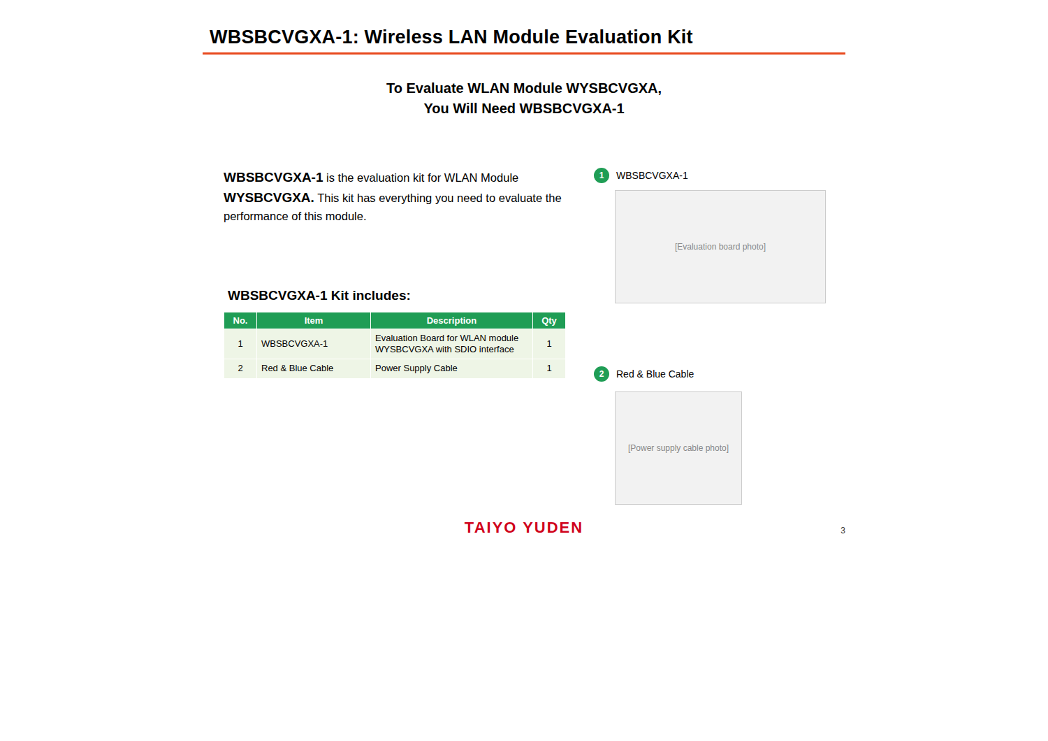WBSBCVGXA-1: Wireless LAN Module Evaluation Kit
To Evaluate WLAN Module WYSBCVGXA,
You Will Need WBSBCVGXA-1
WBSBCVGXA-1 is the evaluation kit for WLAN Module WYSBCVGXA. This kit has everything you need to evaluate the performance of this module.
WBSBCVGXA-1 Kit includes:
| No. | Item | Description | Qty |
| --- | --- | --- | --- |
| 1 | WBSBCVGXA-1 | Evaluation Board for WLAN module WYSBCVGXA with SDIO interface | 1 |
| 2 | Red & Blue Cable | Power Supply Cable | 1 |
1 WBSBCVGXA-1
[Evaluation board photo]
2 Red & Blue Cable
[Power supply cable photo]
TAIYO YUDEN
3